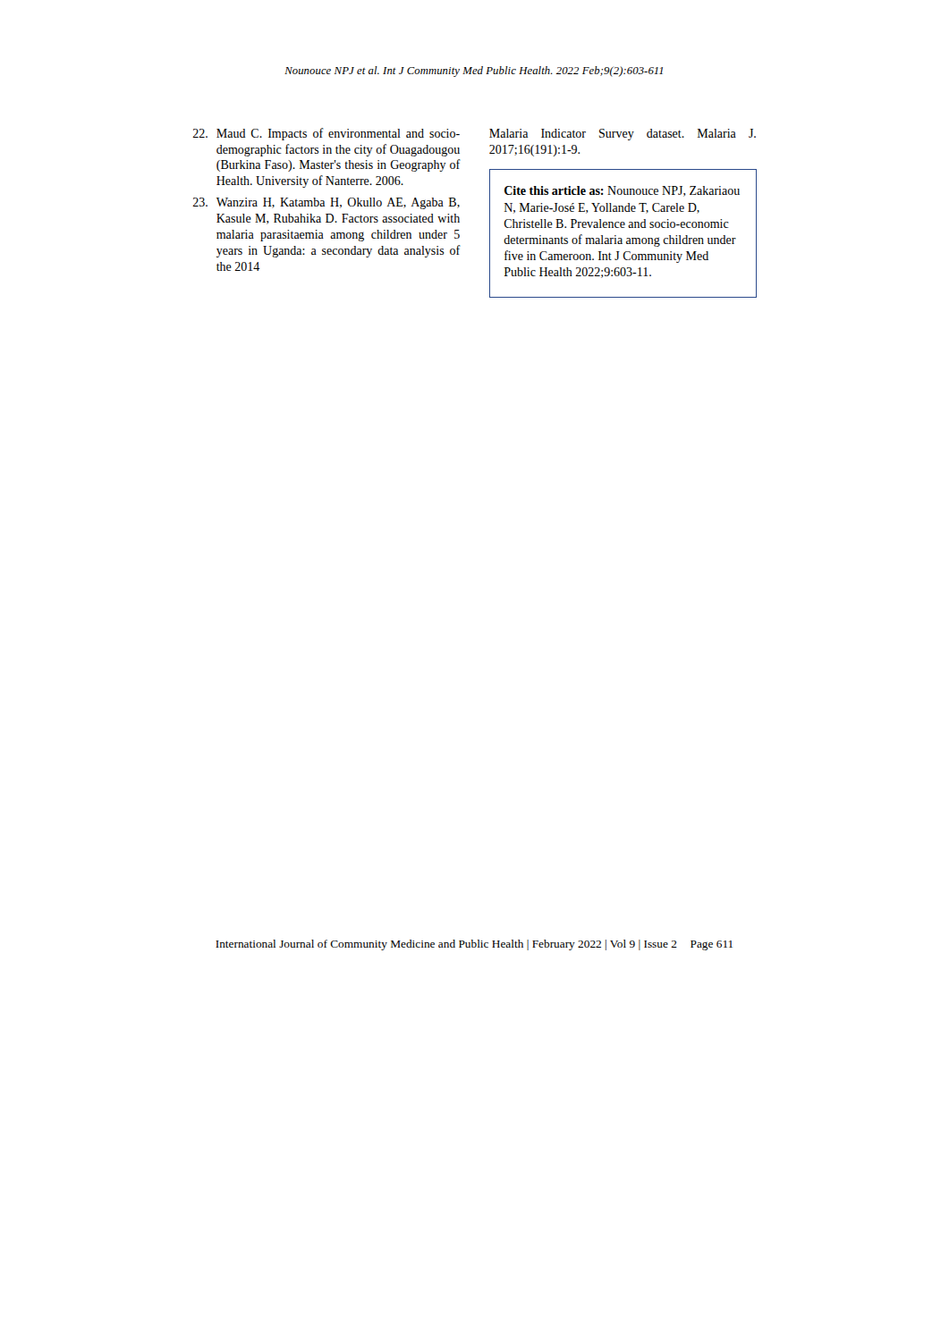Nounouce NPJ et al. Int J Community Med Public Health. 2022 Feb;9(2):603-611
Maud C. Impacts of environmental and socio-demographic factors in the city of Ouagadougou (Burkina Faso). Master's thesis in Geography of Health. University of Nanterre. 2006.
Wanzira H, Katamba H, Okullo AE, Agaba B, Kasule M, Rubahika D. Factors associated with malaria parasitaemia among children under 5 years in Uganda: a secondary data analysis of the 2014
Malaria Indicator Survey dataset. Malaria J. 2017;16(191):1-9.
Cite this article as: Nounouce NPJ, Zakariaou N, Marie-José E, Yollande T, Carele D, Christelle B. Prevalence and socio-economic determinants of malaria among children under five in Cameroon. Int J Community Med Public Health 2022;9:603-11.
International Journal of Community Medicine and Public Health | February 2022 | Vol 9 | Issue 2Page 611